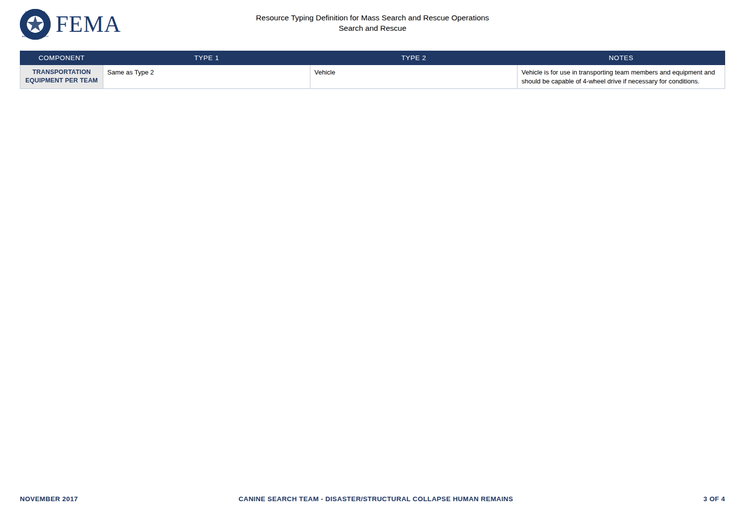DEPARTMENT OF
HOMELAND SECURITY
FEMA
Resource Typing Definition for Mass Search and Rescue Operations
Search and Rescue
| COMPONENT | TYPE 1 | TYPE 2 | NOTES |
| --- | --- | --- | --- |
| TRANSPORTATION EQUIPMENT PER TEAM | Same as Type 2 | Vehicle | Vehicle is for use in transporting team members and equipment and should be capable of 4-wheel drive if necessary for conditions. |
NOVEMBER 2017
CANINE SEARCH TEAM - DISASTER/STRUCTURAL COLLAPSE HUMAN REMAINS
3 OF 4